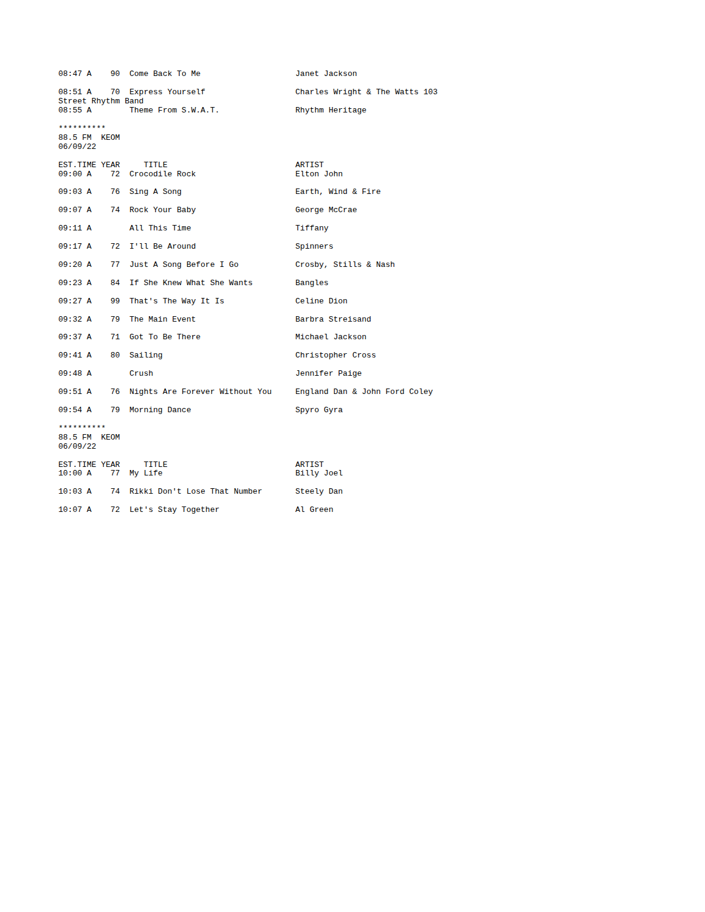08:47 A    90  Come Back To Me                    Janet Jackson

08:51 A    70  Express Yourself                   Charles Wright & The Watts 103
Street Rhythm Band
08:55 A        Theme From S.W.A.T.                Rhythm Heritage

**********
88.5 FM  KEOM
06/09/22

EST.TIME YEAR     TITLE                           ARTIST
09:00 A    72  Crocodile Rock                     Elton John

09:03 A    76  Sing A Song                        Earth, Wind & Fire

09:07 A    74  Rock Your Baby                     George McCrae

09:11 A        All This Time                      Tiffany

09:17 A    72  I'll Be Around                     Spinners

09:20 A    77  Just A Song Before I Go            Crosby, Stills & Nash

09:23 A    84  If She Knew What She Wants         Bangles

09:27 A    99  That's The Way It Is               Celine Dion

09:32 A    79  The Main Event                     Barbra Streisand

09:37 A    71  Got To Be There                    Michael Jackson

09:41 A    80  Sailing                            Christopher Cross

09:48 A        Crush                              Jennifer Paige

09:51 A    76  Nights Are Forever Without You     England Dan & John Ford Coley

09:54 A    79  Morning Dance                      Spyro Gyra

**********
88.5 FM  KEOM
06/09/22

EST.TIME YEAR     TITLE                           ARTIST
10:00 A    77  My Life                            Billy Joel

10:03 A    74  Rikki Don't Lose That Number       Steely Dan

10:07 A    72  Let's Stay Together                Al Green